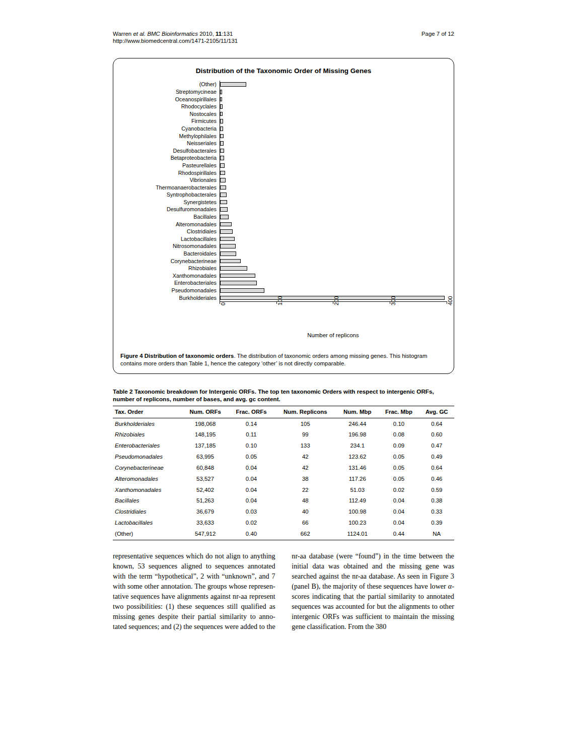Warren et al. BMC Bioinformatics 2010, 11:131
http://www.biomedcentral.com/1471-2105/11/131
Page 7 of 12
Distribution of the Taxonomic Order of Missing Genes
(Other)
Streptomycineae
Oceanospirillales
Rhodocyclales
Nostocales
Firmicutes
Cyanobacteria
Methylophilales
Neisseriales
Desulfobacterales
Betaproteobacteria
Pasteurellales
Rhodospirillales
Vibrionales
Thermoanaerobacterales
Syntrophobacterales
Synergistetes
Desulfuromonadales
Bacillales
Alteromonadales
Clostridiales
Lactobacillales
Nitrosomonadales
Bacteroidales
Corynebacterineae
Rhizobiales
Xanthomonadales
Enterobacteriales
Pseudomonadales
Burkholderiales
0
100
200
300
400
Number of replicons
Figure 4 Distribution of taxonomic orders. The distribution of taxonomic orders among missing genes. This histogram contains more orders than Table 1, hence the category ‘other’ is not directly comparable.
Table 2 Taxonomic breakdown for Intergenic ORFs. The top ten taxonomic Orders with respect to intergenic ORFs, number of replicons, number of bases, and avg. gc content.
| Tax. Order | Num. ORFs | Frac. ORFs | Num. Replicons | Num. Mbp | Frac. Mbp | Avg. GC |
| --- | --- | --- | --- | --- | --- | --- |
| Burkholderiales | 198,068 | 0.14 | 105 | 246.44 | 0.10 | 0.64 |
| Rhizobiales | 148,195 | 0.11 | 99 | 196.98 | 0.08 | 0.60 |
| Enterobacteriales | 137,185 | 0.10 | 133 | 234.1 | 0.09 | 0.47 |
| Pseudomonadales | 63,995 | 0.05 | 42 | 123.62 | 0.05 | 0.49 |
| Corynebacterineae | 60,848 | 0.04 | 42 | 131.46 | 0.05 | 0.64 |
| Alteromonadales | 53,527 | 0.04 | 38 | 117.26 | 0.05 | 0.46 |
| Xanthomonadales | 52,402 | 0.04 | 22 | 51.03 | 0.02 | 0.59 |
| Bacillales | 51,263 | 0.04 | 48 | 112.49 | 0.04 | 0.38 |
| Clostridiales | 36,679 | 0.03 | 40 | 100.98 | 0.04 | 0.33 |
| Lactobacillales | 33,633 | 0.02 | 66 | 100.23 | 0.04 | 0.39 |
| (Other) | 547,912 | 0.40 | 662 | 1124.01 | 0.44 | NA |
representative sequences which do not align to anything known, 53 sequences aligned to sequences annotated with the term “hypothetical”, 2 with “unknown”, and 7 with some other annotation. The groups whose representative sequences have alignments against nr-aa represent two possibilities: (1) these sequences still qualified as missing genes despite their partial similarity to annotated sequences; and (2) the sequences were added to the nr-aa database (were “found”) in the time between the initial data was obtained and the missing gene was searched against the nr-aa database. As seen in Figure 3 (panel B), the majority of these sequences have lower α-scores indicating that the partial similarity to annotated sequences was accounted for but the alignments to other intergenic ORFs was sufficient to maintain the missing gene classification. From the 380